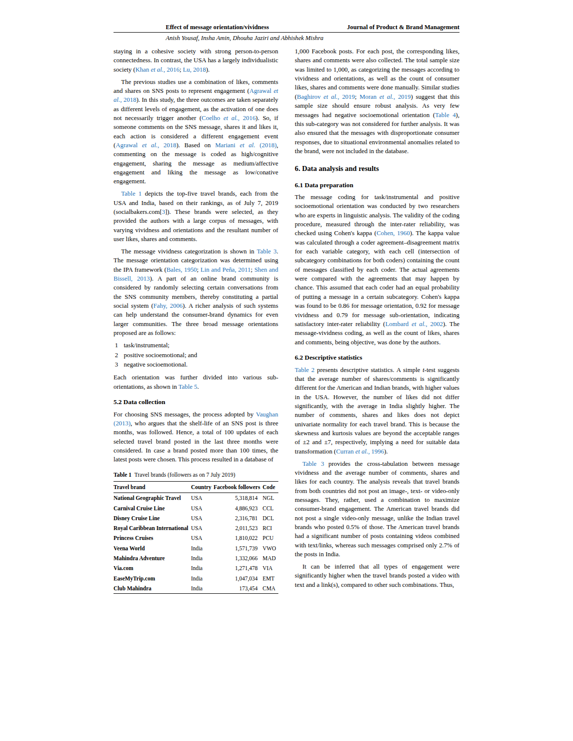Effect of message orientation/vividness
Journal of Product & Brand Management
Anish Yousaf, Insha Amin, Dhouha Jaziri and Abhishek Mishra
staying in a cohesive society with strong person-to-person connectedness. In contrast, the USA has a largely individualistic society (Khan et al., 2016; Lu, 2018).
The previous studies use a combination of likes, comments and shares on SNS posts to represent engagement (Agrawal et al., 2018). In this study, the three outcomes are taken separately as different levels of engagement, as the activation of one does not necessarily trigger another (Coelho et al., 2016). So, if someone comments on the SNS message, shares it and likes it, each action is considered a different engagement event (Agrawal et al., 2018). Based on Mariani et al. (2018), commenting on the message is coded as high/cognitive engagement, sharing the message as medium/affective engagement and liking the message as low/conative engagement.
Table 1 depicts the top-five travel brands, each from the USA and India, based on their rankings, as of July 7, 2019 (socialbakers.com[3]). These brands were selected, as they provided the authors with a large corpus of messages, with varying vividness and orientations and the resultant number of user likes, shares and comments.
The message vividness categorization is shown in Table 3. The message orientation categorization was determined using the IPA framework (Bales, 1950; Lin and Peña, 2011; Shen and Bissell, 2013). A part of an online brand community is considered by randomly selecting certain conversations from the SNS community members, thereby constituting a partial social system (Fahy, 2006). A richer analysis of such systems can help understand the consumer-brand dynamics for even larger communities. The three broad message orientations proposed are as follows:
task/instrumental;
positive socioemotional; and
negative socioemotional.
Each orientation was further divided into various sub-orientations, as shown in Table 5.
5.2 Data collection
For choosing SNS messages, the process adopted by Vaughan (2013), who argues that the shelf-life of an SNS post is three months, was followed. Hence, a total of 100 updates of each selected travel brand posted in the last three months were considered. In case a brand posted more than 100 times, the latest posts were chosen. This process resulted in a database of
Table 1 Travel brands (followers as on 7 July 2019)
| Travel brand | Country | Facebook followers | Code |
| --- | --- | --- | --- |
| National Geographic Travel | USA | 5,318,814 | NGL |
| Carnival Cruise Line | USA | 4,886,923 | CCL |
| Disney Cruise Line | USA | 2,316,781 | DCL |
| Royal Caribbean International | USA | 2,011,523 | RCI |
| Princess Cruises | USA | 1,810,022 | PCU |
| Veena World | India | 1,571,739 | VWO |
| Mahindra Adventure | India | 1,332,066 | MAD |
| Via.com | India | 1,271,478 | VIA |
| EaseMyTrip.com | India | 1,047,034 | EMT |
| Club Mahindra | India | 173,454 | CMA |
1,000 Facebook posts. For each post, the corresponding likes, shares and comments were also collected. The total sample size was limited to 1,000, as categorizing the messages according to vividness and orientations, as well as the count of consumer likes, shares and comments were done manually. Similar studies (Baghirov et al., 2019; Moran et al., 2019) suggest that this sample size should ensure robust analysis. As very few messages had negative socioemotional orientation (Table 4), this sub-category was not considered for further analysis. It was also ensured that the messages with disproportionate consumer responses, due to situational environmental anomalies related to the brand, were not included in the database.
6. Data analysis and results
6.1 Data preparation
The message coding for task/instrumental and positive socioemotional orientation was conducted by two researchers who are experts in linguistic analysis. The validity of the coding procedure, measured through the inter-rater reliability, was checked using Cohen's kappa (Cohen, 1960). The kappa value was calculated through a coder agreement–disagreement matrix for each variable category, with each cell (intersection of subcategory combinations for both coders) containing the count of messages classified by each coder. The actual agreements were compared with the agreements that may happen by chance. This assumed that each coder had an equal probability of putting a message in a certain subcategory. Cohen's kappa was found to be 0.86 for message orientation, 0.92 for message vividness and 0.79 for message sub-orientation, indicating satisfactory inter-rater reliability (Lombard et al., 2002). The message-vividness coding, as well as the count of likes, shares and comments, being objective, was done by the authors.
6.2 Descriptive statistics
Table 2 presents descriptive statistics. A simple t-test suggests that the average number of shares/comments is significantly different for the American and Indian brands, with higher values in the USA. However, the number of likes did not differ significantly, with the average in India slightly higher. The number of comments, shares and likes does not depict univariate normality for each travel brand. This is because the skewness and kurtosis values are beyond the acceptable ranges of ±2 and ±7, respectively, implying a need for suitable data transformation (Curran et al., 1996).
Table 3 provides the cross-tabulation between message vividness and the average number of comments, shares and likes for each country. The analysis reveals that travel brands from both countries did not post an image-, text- or video-only messages. They, rather, used a combination to maximize consumer-brand engagement. The American travel brands did not post a single video-only message, unlike the Indian travel brands who posted 0.5% of those. The American travel brands had a significant number of posts containing videos combined with text/links, whereas such messages comprised only 2.7% of the posts in India.
It can be inferred that all types of engagement were significantly higher when the travel brands posted a video with text and a link(s), compared to other such combinations. Thus,